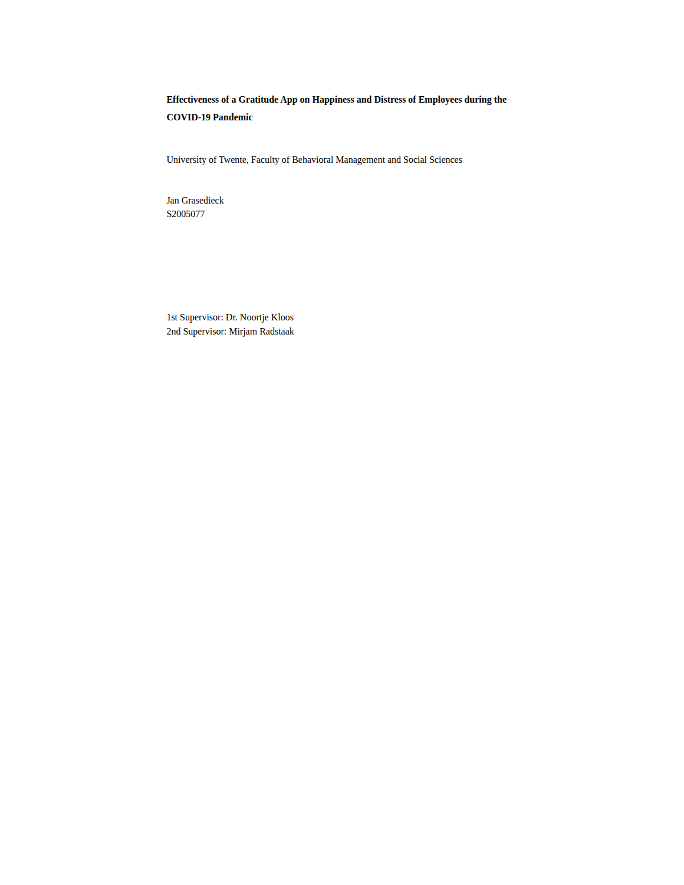Effectiveness of a Gratitude App on Happiness and Distress of Employees during the COVID-19 Pandemic
University of Twente, Faculty of Behavioral Management and Social Sciences
Jan Grasedieck
S2005077
1st Supervisor: Dr. Noortje Kloos
2nd Supervisor: Mirjam Radstaak